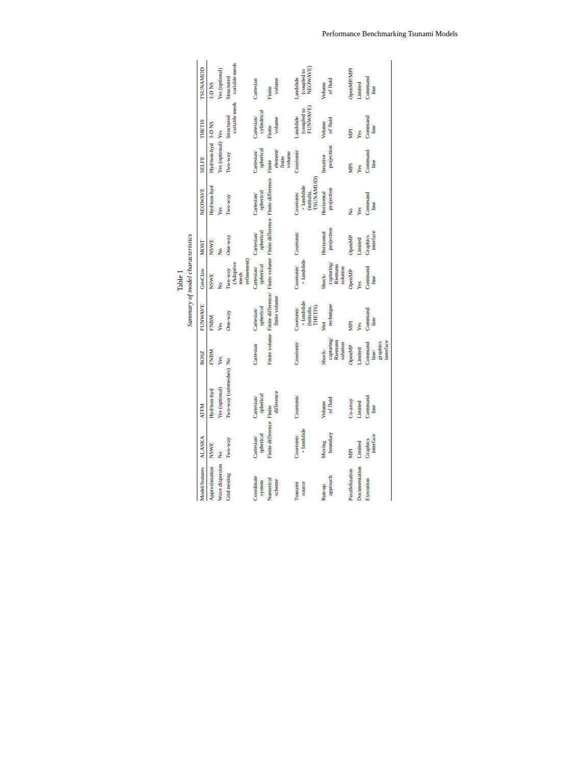Performance Benchmarking Tsunami Models
Table 1
Summary of model characteristics
| Model/features | ALASKA | ATFM | BOSZ | FUNWAVE | GeoClaw | MOST | NEOWAVE | SELFE | THETIS | TSUNAMI3D |
| --- | --- | --- | --- | --- | --- | --- | --- | --- | --- | --- |
| Approximation | NSWE | Hyd/non-hyd | FNBM | FNBM | NSWE | NSWE | Hyd/non-hyd | Hyd/non-hyd | 3-D NS | 3-D NS |
| Wave dispersion | No | Yes (optional) | Yes | Yes | No | No | Yes | Yes (optional) | Yes | Yes (optional) |
| Grid nesting | Two-way | Two-way (submeshes) | No | One-way | Two-way (Adaptive mesh refinement) | One-way | Two-way | Two-way | Structured variable mesh | Structured variable mesh |
| Coordinate system | Cartesian/ spherical | Cartesian/ spherical | Cartesian | Cartesian/ spherical | Cartesian/ spherical | Cartesian/ spherical | Cartesian/ spherical | Cartesian/ spherical | Cartesian/ cylindrical | Cartesian |
| Numerical scheme | Finite difference | Finite difference | Finite volume | Finite difference/ finite volume | Finite volume | Finite difference | Finite difference | Finite element/ finite volume | Finite volume | Finite volume |
| Tsunami source | Coseismic + landslide | Coseismic | Coseismic | Coseismic + landslide (initializ. THETIS) | Coseismic + landslide | Coseismic | Coseismic + landslide (initializ. TSUNAMI3D) | Coseismic | Landslide (coupled to FUNWAVE) | Landslide (coupled to NEOWAVE) |
| Run-up approach | Moving boundary | Volume of fluid | Shock- capturing/ Riemann solution | Slot technique | Shock- capturing/ Riemann solution | Horizontal projection | Horizontal projection | Iterative projection | Volume of fluid | Volume of fluid |
| Parallelization | MPI | Co-array | OpenMP | MPI | OpenMP | OpenMP | No | MPI | MPI | OpenMP/MPI |
| Documentation | Limited | Limited | Limited | Yes | Yes | Limited | Yes | Yes | Yes | Limited |
| Execution | Graphics interface | Command line | Command line/ graphics interface | Command line | Command line | Graphics interface | Command line | Command line | Command line | Command line |